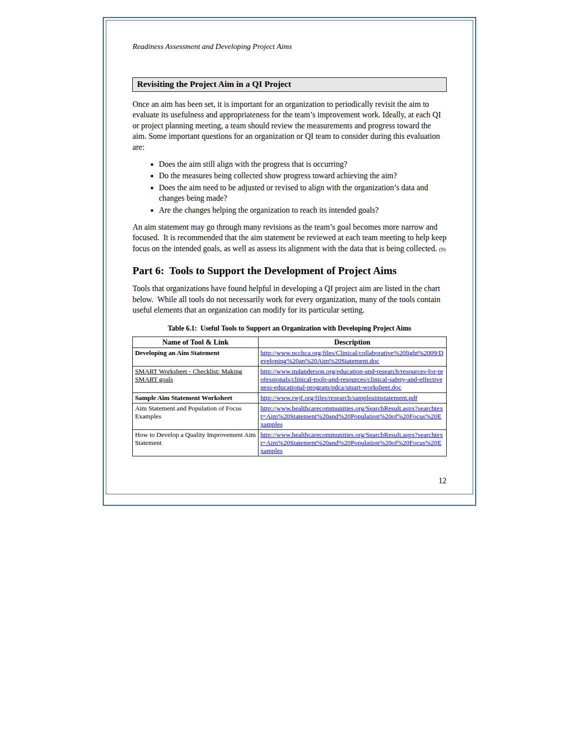Readiness Assessment and Developing Project Aims
Revisiting the Project Aim in a QI Project
Once an aim has been set, it is important for an organization to periodically revisit the aim to evaluate its usefulness and appropriateness for the team’s improvement work. Ideally, at each QI or project planning meeting, a team should review the measurements and progress toward the aim. Some important questions for an organization or QI team to consider during this evaluation are:
Does the aim still align with the progress that is occurring?
Do the measures being collected show progress toward achieving the aim?
Does the aim need to be adjusted or revised to align with the organization’s data and changes being made?
Are the changes helping the organization to reach its intended goals?
An aim statement may go through many revisions as the team’s goal becomes more narrow and focused. It is recommended that the aim statement be reviewed at each team meeting to help keep focus on the intended goals, as well as assess its alignment with the data that is being collected. (9)
Part 6: Tools to Support the Development of Project Aims
Tools that organizations have found helpful in developing a QI project aim are listed in the chart below. While all tools do not necessarily work for every organization, many of the tools contain useful elements that an organization can modify for its particular setting.
Table 6.1: Useful Tools to Support an Organization with Developing Project Aims
| Name of Tool & Link | Description |
| --- | --- |
| Developing an Aim Statement | http://www.ncchca.org/files/Clinical/collaborative%20light%2009/Developing%20an%20Aim%20Statement.doc |
| SMART Worksheet - Checklist: Making SMART goals | http://www.mdanderson.org/education-and-research/resources-for-professionals/clinical-tools-and-resources/clinical-safety-and-effectiveness-educational-program/pdca/smart-worksheet.doc |
| Sample Aim Statement Worksheet | http://www.rwjf.org/files/research/sampleaimstatement.pdf |
| Aim Statement and Population of Focus Examples | http://www.healthcarecommunities.org/SearchResult.aspx?searchtext=Aim%20Statement%20and%20Population%20of%20Focus%20Examples |
| How to Develop a Quality Improvement Aim Statement | http://www.healthcarecommunities.org/SearchResult.aspx?searchtext=Aim%20Statement%20and%20Population%20of%20Focus%20Examples |
12